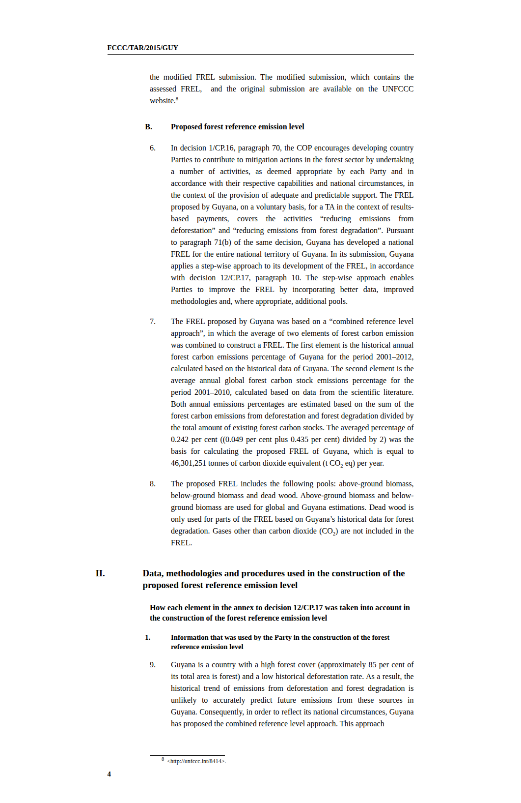FCCC/TAR/2015/GUY
the modified FREL submission. The modified submission, which contains the assessed FREL, and the original submission are available on the UNFCCC website.8
B. Proposed forest reference emission level
6.
In decision 1/CP.16, paragraph 70, the COP encourages developing country Parties to contribute to mitigation actions in the forest sector by undertaking a number of activities, as deemed appropriate by each Party and in accordance with their respective capabilities and national circumstances, in the context of the provision of adequate and predictable support. The FREL proposed by Guyana, on a voluntary basis, for a TA in the context of results-based payments, covers the activities “reducing emissions from deforestation” and “reducing emissions from forest degradation”. Pursuant to paragraph 71(b) of the same decision, Guyana has developed a national FREL for the entire national territory of Guyana. In its submission, Guyana applies a step-wise approach to its development of the FREL, in accordance with decision 12/CP.17, paragraph 10. The step-wise approach enables Parties to improve the FREL by incorporating better data, improved methodologies and, where appropriate, additional pools.
7.
The FREL proposed by Guyana was based on a “combined reference level approach”, in which the average of two elements of forest carbon emission was combined to construct a FREL. The first element is the historical annual forest carbon emissions percentage of Guyana for the period 2001–2012, calculated based on the historical data of Guyana. The second element is the average annual global forest carbon stock emissions percentage for the period 2001–2010, calculated based on data from the scientific literature. Both annual emissions percentages are estimated based on the sum of the forest carbon emissions from deforestation and forest degradation divided by the total amount of existing forest carbon stocks. The averaged percentage of 0.242 per cent ((0.049 per cent plus 0.435 per cent) divided by 2) was the basis for calculating the proposed FREL of Guyana, which is equal to 46,301,251 tonnes of carbon dioxide equivalent (t CO2 eq) per year.
8.
The proposed FREL includes the following pools: above-ground biomass, below-ground biomass and dead wood. Above-ground biomass and below-ground biomass are used for global and Guyana estimations. Dead wood is only used for parts of the FREL based on Guyana’s historical data for forest degradation. Gases other than carbon dioxide (CO2) are not included in the FREL.
II. Data, methodologies and procedures used in the construction of the proposed forest reference emission level
How each element in the annex to decision 12/CP.17 was taken into account in the construction of the forest reference emission level
1. Information that was used by the Party in the construction of the forest reference emission level
9.
Guyana is a country with a high forest cover (approximately 85 per cent of its total area is forest) and a low historical deforestation rate. As a result, the historical trend of emissions from deforestation and forest degradation is unlikely to accurately predict future emissions from these sources in Guyana. Consequently, in order to reflect its national circumstances, Guyana has proposed the combined reference level approach. This approach
8 <http://unfccc.int/8414>.
4